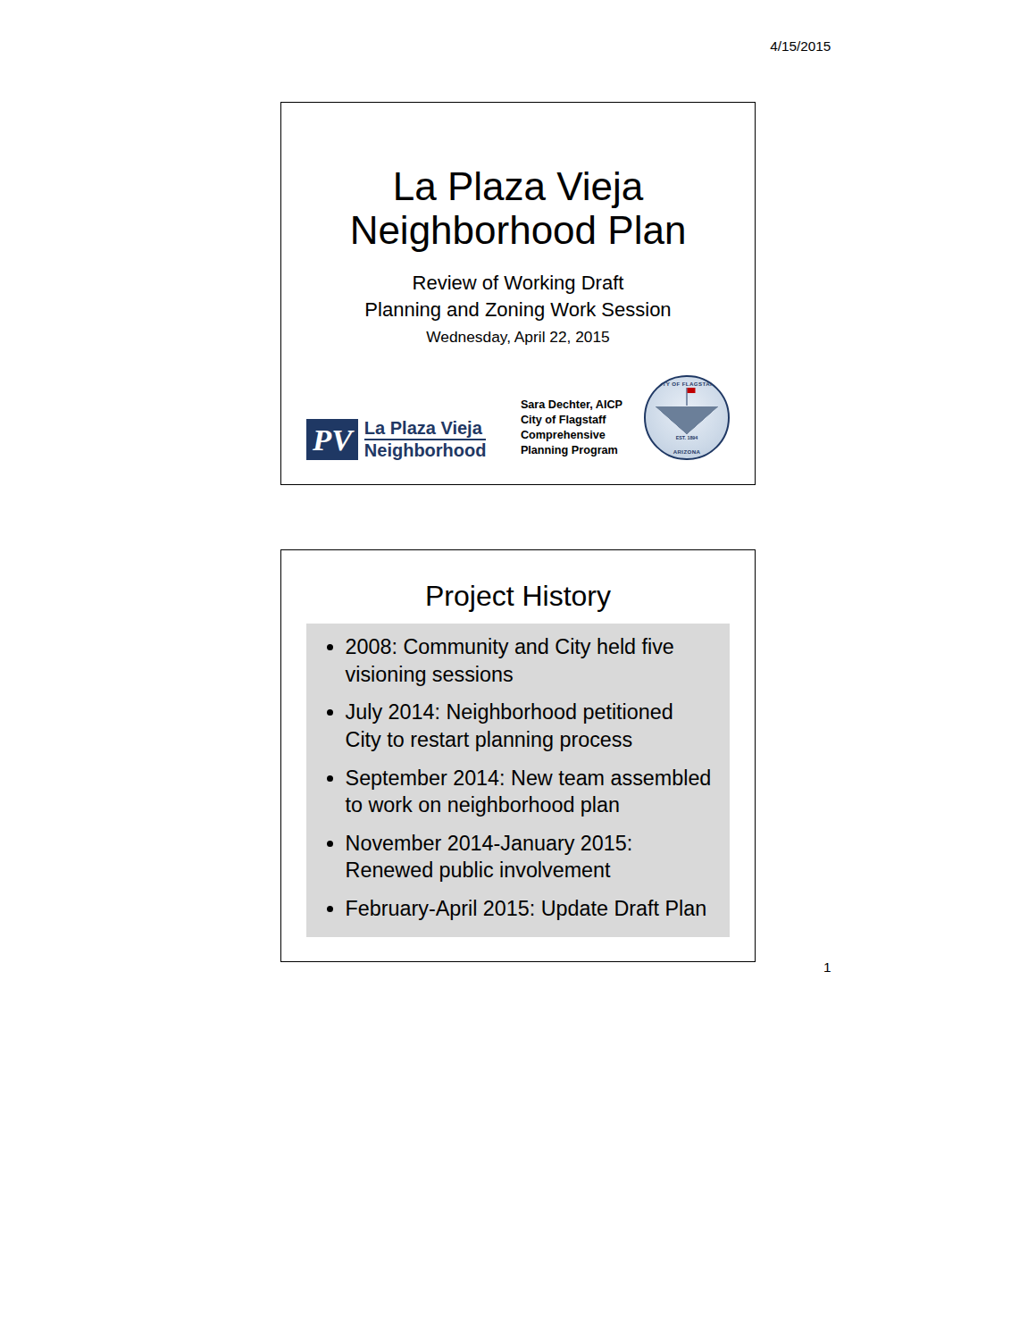4/15/2015
La Plaza Vieja
Neighborhood Plan
Review of Working Draft
Planning and Zoning Work Session
Wednesday, April 22, 2015
PV
La Plaza Vieja Neighborhood
Sara Dechter, AICP
City of Flagstaff
Comprehensive Planning Program
City of Flagstaff
EST. 1894
Arizona
Project History
2008: Community and City held five visioning sessions
July 2014: Neighborhood petitioned City to restart planning process
September 2014: New team assembled to work on neighborhood plan
November 2014-January 2015: Renewed public involvement
February-April 2015: Update Draft Plan
1